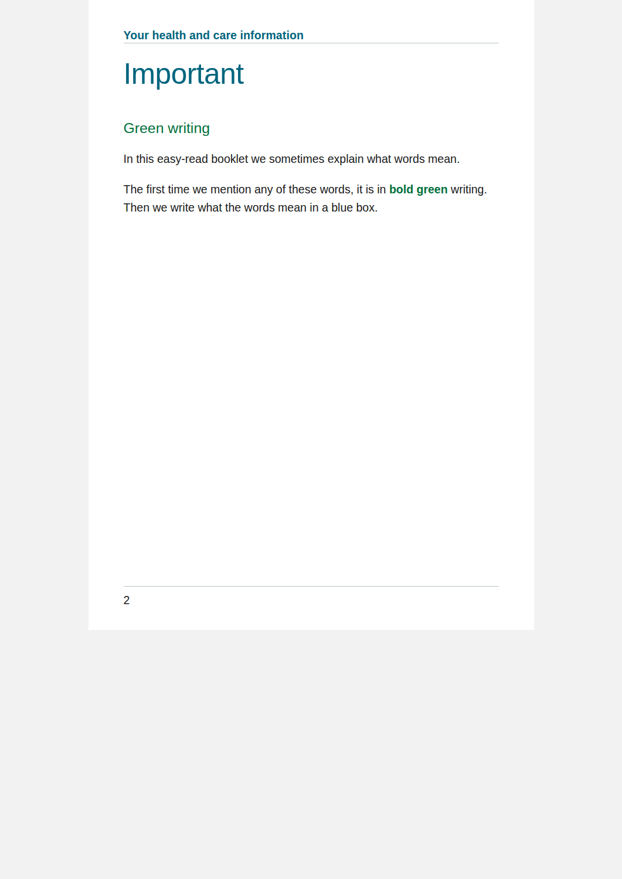Your health and care information
Important
Green writing
In this easy-read booklet we sometimes explain what words mean.
The first time we mention any of these words, it is in bold green writing. Then we write what the words mean in a blue box.
2